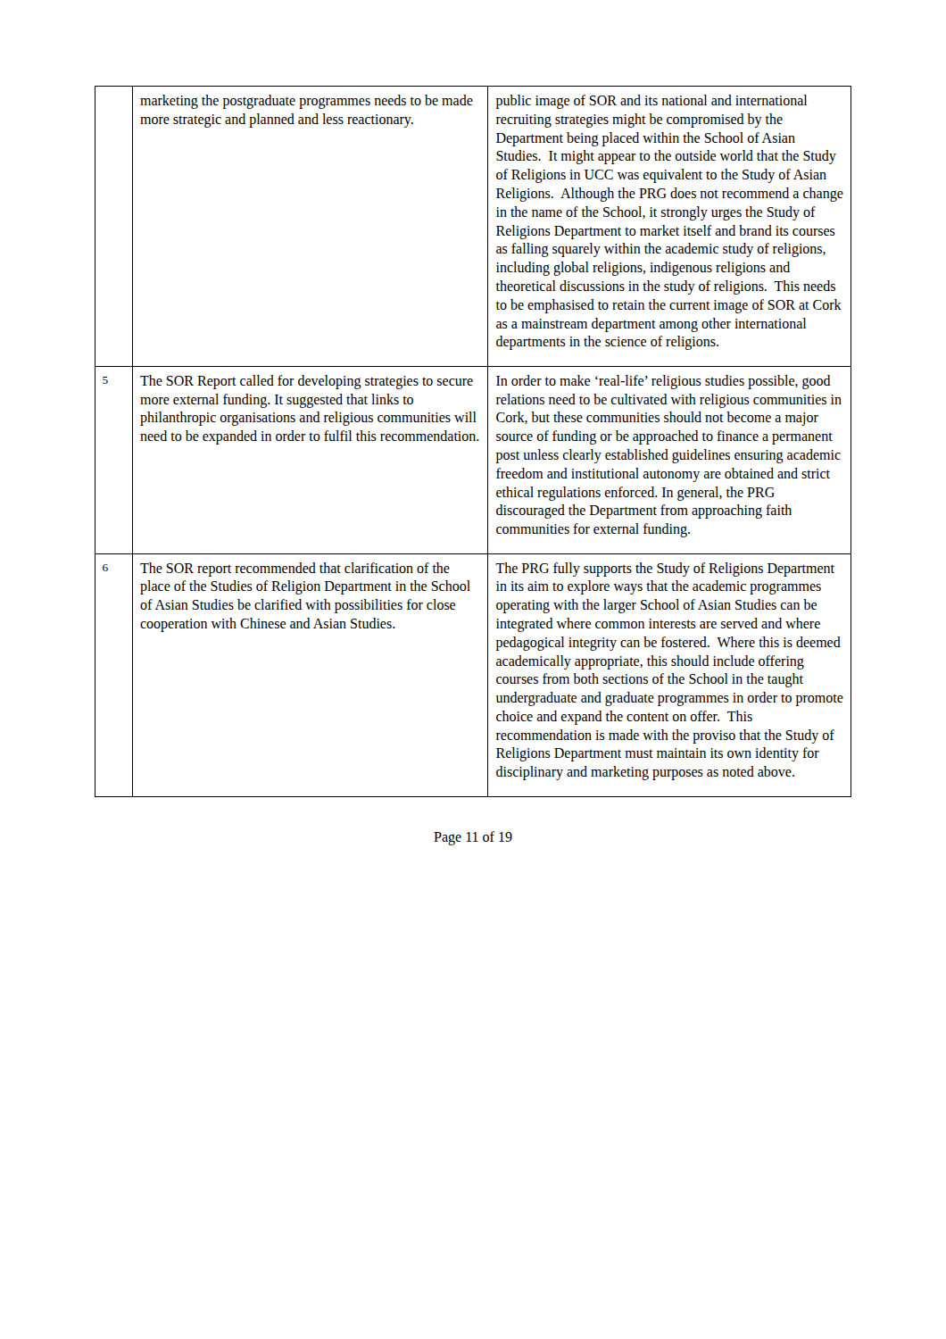| | marketing the postgraduate programmes needs to be made more strategic and planned and less reactionary. | public image of SOR and its national and international recruiting strategies might be compromised by the Department being placed within the School of Asian Studies. It might appear to the outside world that the Study of Religions in UCC was equivalent to the Study of Asian Religions. Although the PRG does not recommend a change in the name of the School, it strongly urges the Study of Religions Department to market itself and brand its courses as falling squarely within the academic study of religions, including global religions, indigenous religions and theoretical discussions in the study of religions. This needs to be emphasised to retain the current image of SOR at Cork as a mainstream department among other international departments in the science of religions. |
| 5 | The SOR Report called for developing strategies to secure more external funding. It suggested that links to philanthropic organisations and religious communities will need to be expanded in order to fulfil this recommendation. | In order to make ‘real-life’ religious studies possible, good relations need to be cultivated with religious communities in Cork, but these communities should not become a major source of funding or be approached to finance a permanent post unless clearly established guidelines ensuring academic freedom and institutional autonomy are obtained and strict ethical regulations enforced. In general, the PRG discouraged the Department from approaching faith communities for external funding. |
| 6 | The SOR report recommended that clarification of the place of the Studies of Religion Department in the School of Asian Studies be clarified with possibilities for close cooperation with Chinese and Asian Studies. | The PRG fully supports the Study of Religions Department in its aim to explore ways that the academic programmes operating with the larger School of Asian Studies can be integrated where common interests are served and where pedagogical integrity can be fostered. Where this is deemed academically appropriate, this should include offering courses from both sections of the School in the taught undergraduate and graduate programmes in order to promote choice and expand the content on offer. This recommendation is made with the proviso that the Study of Religions Department must maintain its own identity for disciplinary and marketing purposes as noted above. |
Page 11 of 19